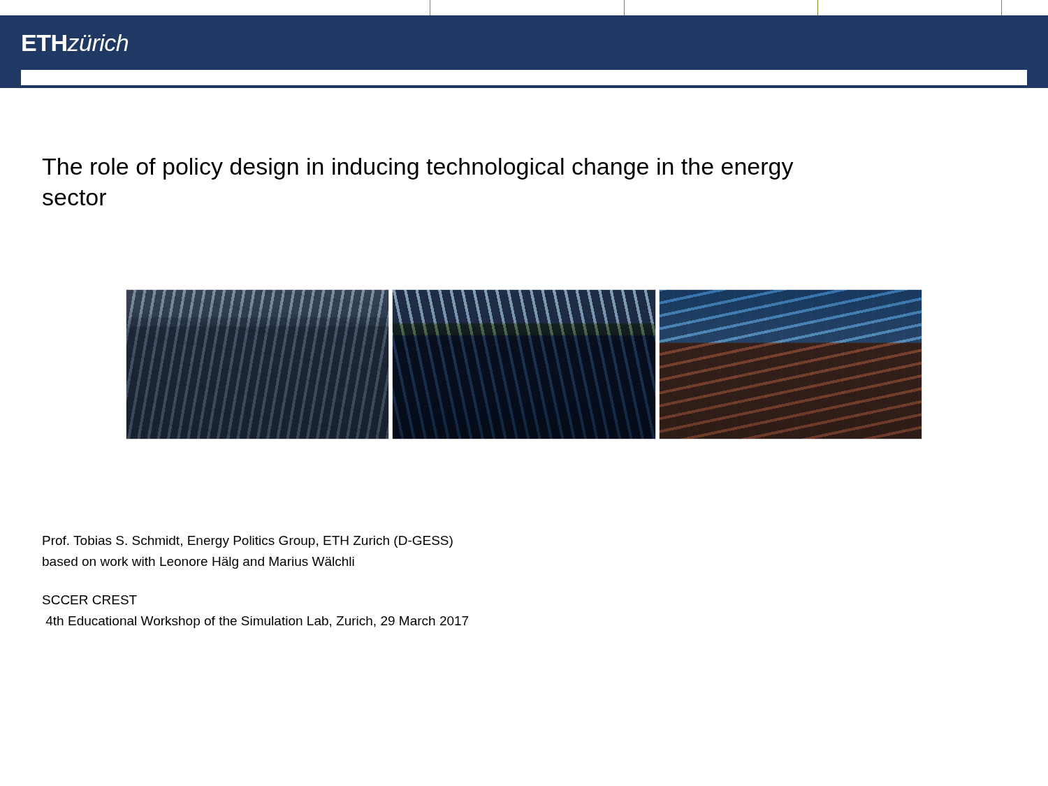ETH zürich
The role of policy design in inducing technological change in the energy sector
Prof. Tobias S. Schmidt, Energy Politics Group, ETH Zurich (D-GESS)
based on work with Leonore Hälg and Marius Wälchli
SCCER CREST
4th Educational Workshop of the Simulation Lab, Zurich, 29 March 2017